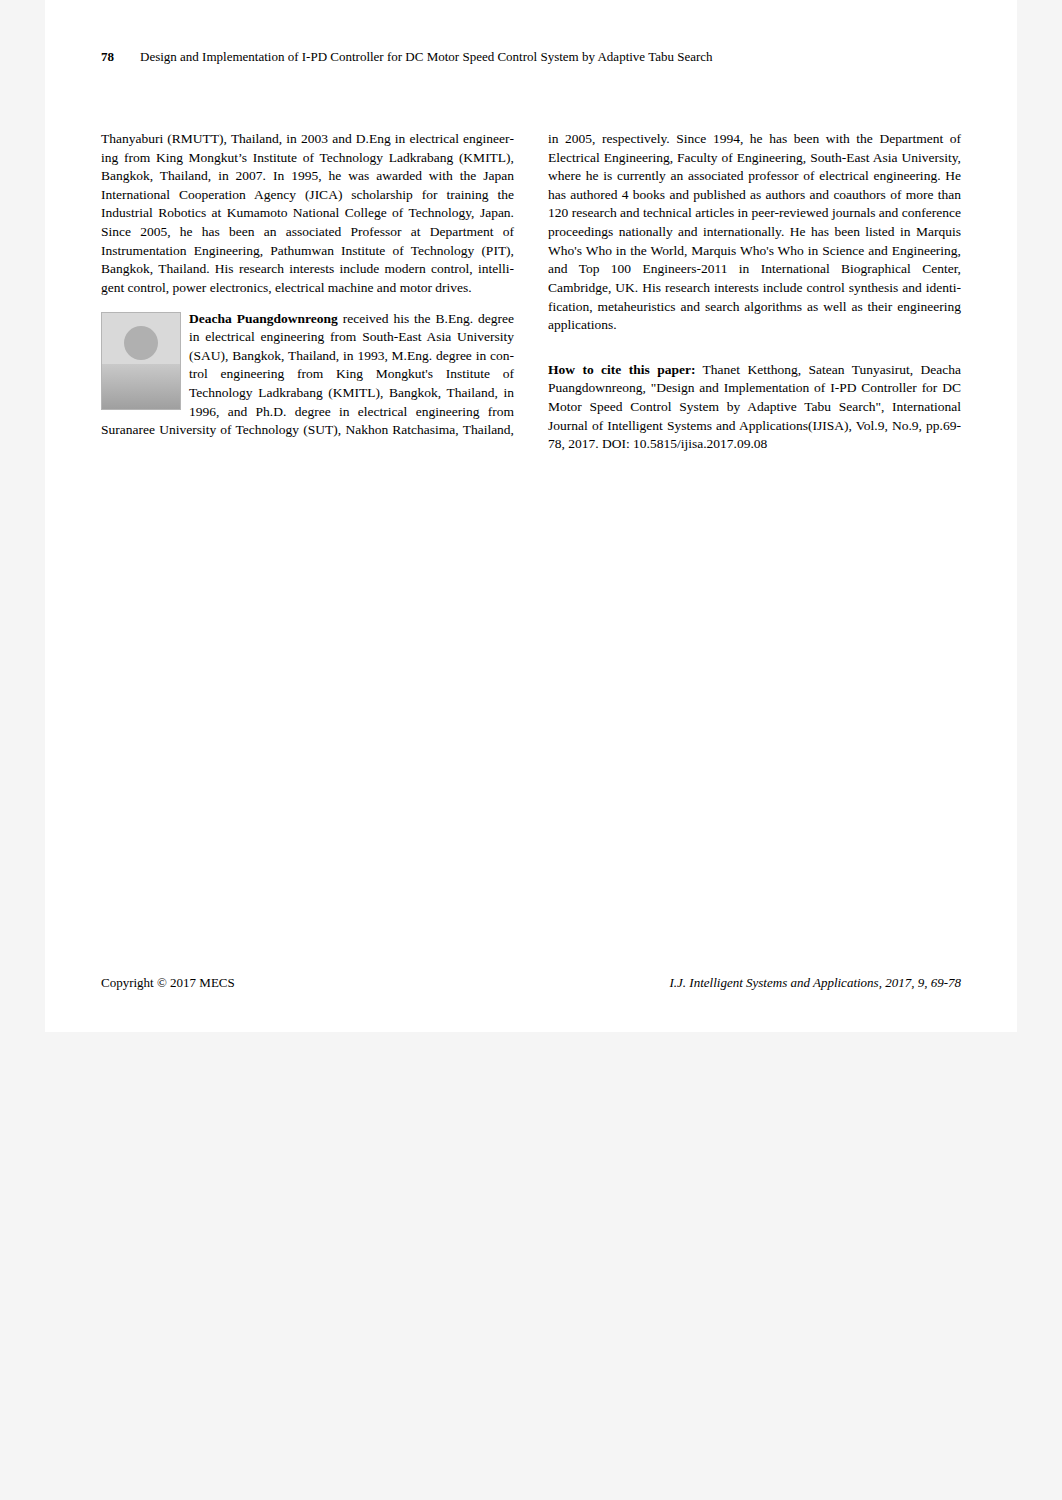78 Design and Implementation of I-PD Controller for DC Motor Speed Control System by Adaptive Tabu Search
Thanyaburi (RMUTT), Thailand, in 2003 and D.Eng in electrical engineering from King Mongkut’s Institute of Technology Ladkrabang (KMITL), Bangkok, Thailand, in 2007. In 1995, he was awarded with the Japan International Cooperation Agency (JICA) scholarship for training the Industrial Robotics at Kumamoto National College of Technology, Japan. Since 2005, he has been an associated Professor at Department of Instrumentation Engineering, Pathumwan Institute of Technology (PIT), Bangkok, Thailand. His research interests include modern control, intelligent control, power electronics, electrical machine and motor drives.
Deacha Puangdownreong received his the B.Eng. degree in electrical engineering from South-East Asia University (SAU), Bangkok, Thailand, in 1993, M.Eng. degree in control engineering from King Mongkut's Institute of Technology Ladkrabang (KMITL), Bangkok, Thailand, in 1996, and Ph.D. degree in electrical engineering from Suranaree University of Technology (SUT), Nakhon Ratchasima, Thailand, in 2005, respectively. Since 1994, he has been with the Department of Electrical Engineering, Faculty of Engineering, South-East Asia University, where he is currently an associated professor of electrical engineering. He has authored 4 books and published as authors and coauthors of more than 120 research and technical articles in peer-reviewed journals and conference proceedings nationally and internationally. He has been listed in Marquis Who's Who in the World, Marquis Who's Who in Science and Engineering, and Top 100 Engineers-2011 in International Biographical Center, Cambridge, UK. His research interests include control synthesis and identification, metaheuristics and search algorithms as well as their engineering applications.
How to cite this paper: Thanet Ketthong, Satean Tunyasirut, Deacha Puangdownreong, "Design and Implementation of I-PD Controller for DC Motor Speed Control System by Adaptive Tabu Search", International Journal of Intelligent Systems and Applications(IJISA), Vol.9, No.9, pp.69-78, 2017. DOI: 10.5815/ijisa.2017.09.08
Copyright © 2017 MECS I.J. Intelligent Systems and Applications, 2017, 9, 69-78